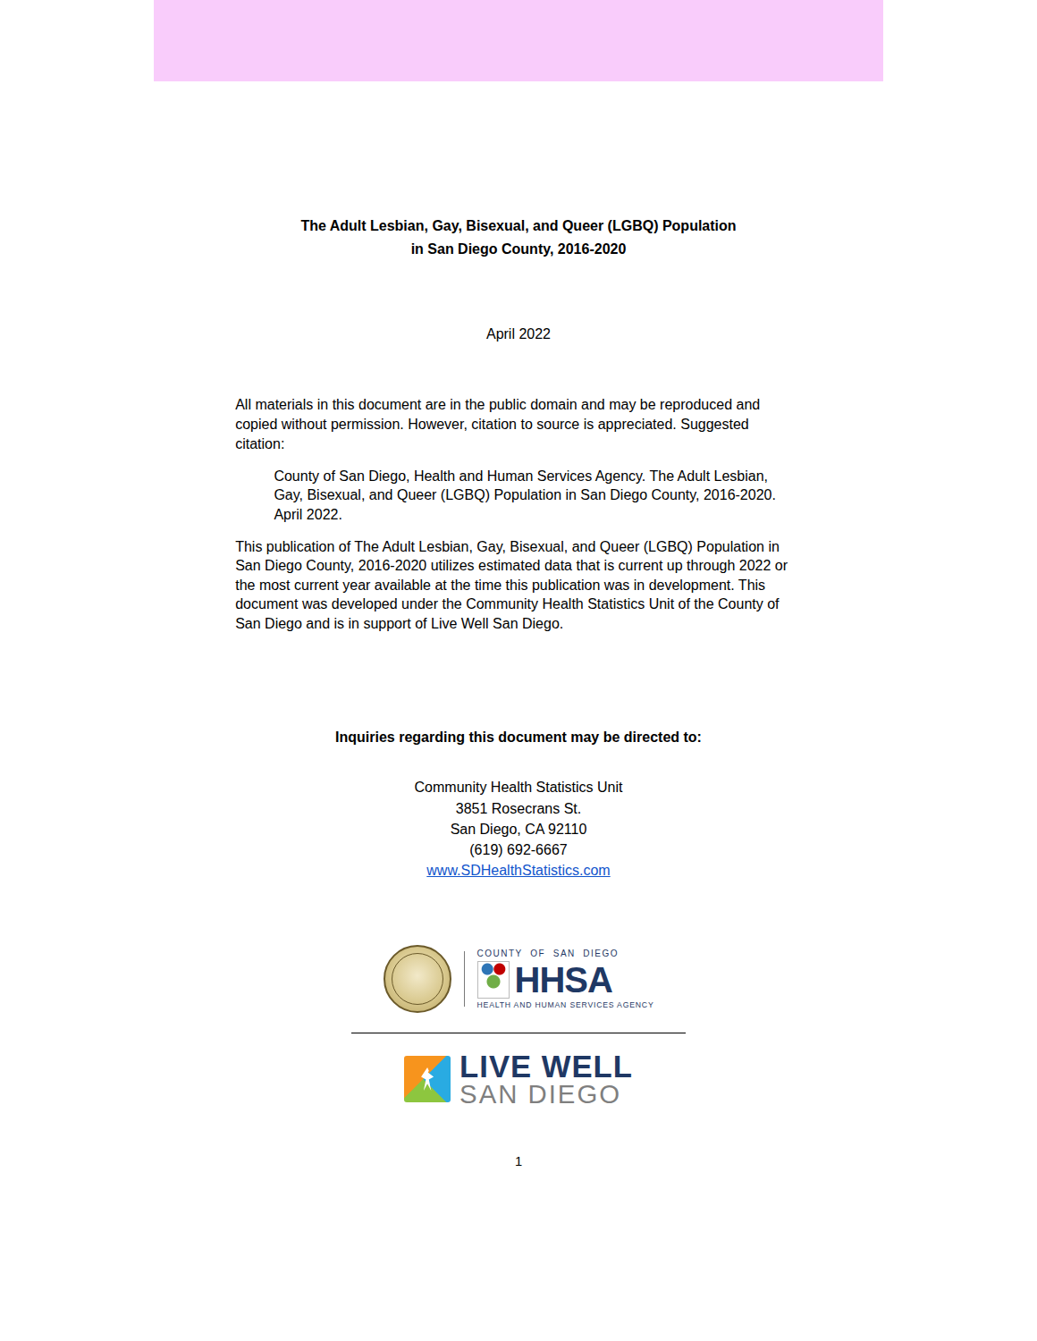The Adult Lesbian, Gay, Bisexual, and Queer (LGBQ) Population
in San Diego County, 2016-2020
April 2022
All materials in this document are in the public domain and may be reproduced and copied without permission. However, citation to source is appreciated. Suggested citation:
County of San Diego, Health and Human Services Agency. The Adult Lesbian, Gay, Bisexual, and Queer (LGBQ) Population in San Diego County, 2016-2020. April 2022.
This publication of The Adult Lesbian, Gay, Bisexual, and Queer (LGBQ) Population in San Diego County, 2016-2020 utilizes estimated data that is current up through 2022 or the most current year available at the time this publication was in development. This document was developed under the Community Health Statistics Unit of the County of San Diego and is in support of Live Well San Diego.
Inquiries regarding this document may be directed to:
Community Health Statistics Unit
3851 Rosecrans St.
San Diego, CA 92110
(619) 692-6667
www.SDHealthStatistics.com
COUNTY OF SAN DIEGO
HHSA
HEALTH AND HUMAN SERVICES AGENCY
LIVE WELL
SAN DIEGO
1